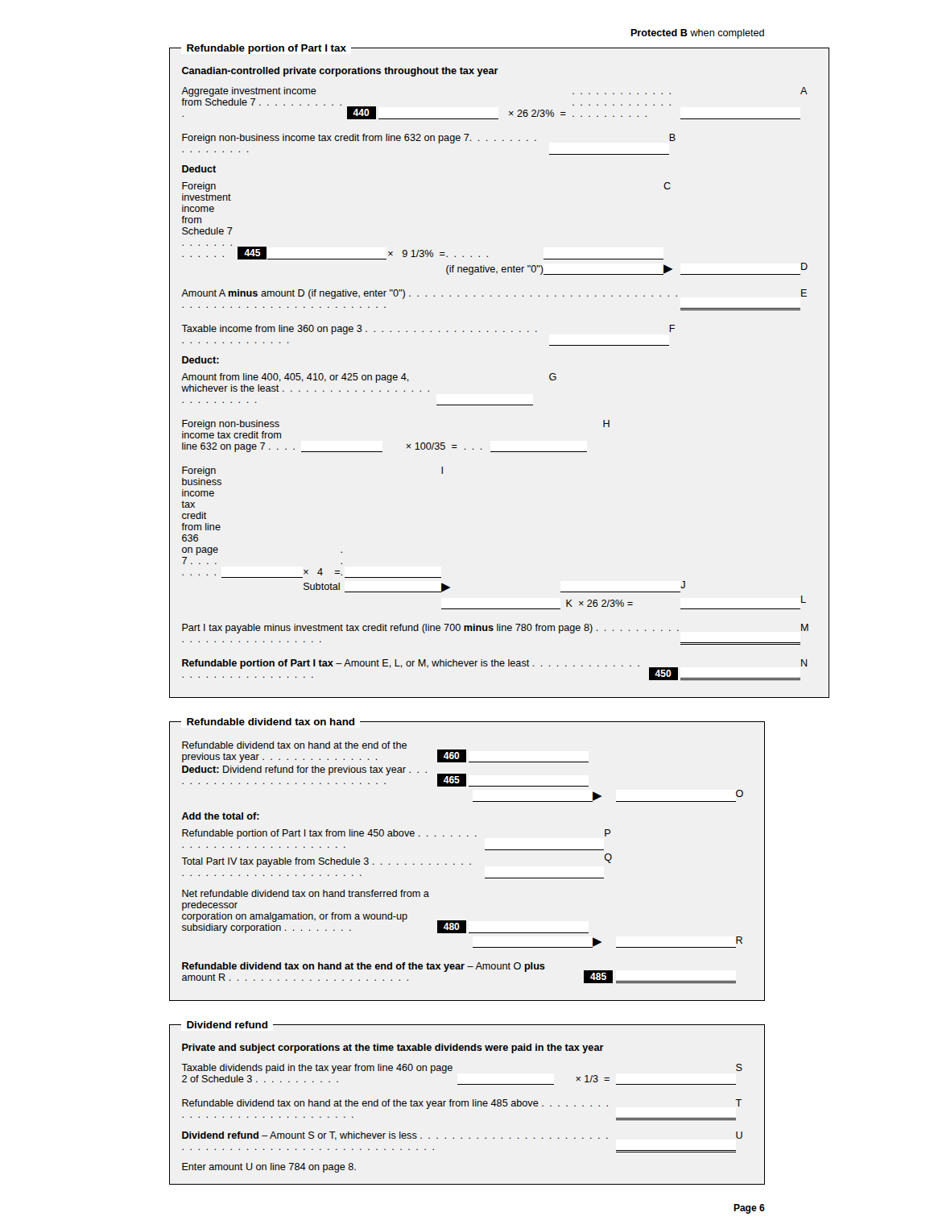Protected B when completed
Refundable portion of Part I tax
Canadian-controlled private corporations throughout the tax year
| Aggregate investment income from Schedule 7 . . . . . . . . . . . . | 440 | | × 26 2/3% = | . . . . . . . . . . . . . . . . . . . . . . . . . . . . . . . . . . . . | | A |
| Foreign non-business income tax credit from line 632 on page 7 . . . . . . . . . . . . . . . . . . | | B | |
Deduct
| Foreign investment income from Schedule 7 . . . . . . . . . . . . . | 445 | | × 9 1/3% = | . . . . . . | | C | | |
| | (if negative, enter "0") | | ▶ | | D |
| Amount A minus amount D (if negative, enter "0") . . . . . . . . . . . . . . . . . . . . . . . . . . . . . . . . . . . . . . . . . . . . . . . . . . . . . . . . . . . . | | E |
| Taxable income from line 360 on page 3 . . . . . . . . . . . . . . . . . . . . . . . . . . . . . . . . . . . . | | F | |
Deduct:
| Amount from line 400, 405, 410, or 425 on page 4, whichever is the least . . . . . . . . . . . . . . . . . . . . . . . . . . . . . | | G | |
| Foreign non-business income tax credit from line 632 on page 7 . . . . | | × 100/35 = | . . . | | H | |
| Foreign business income tax credit from line 636 on page 7 . . . . . . . . . | | × 4 = | . . . | | I | | |
| Subtotal | | | ▶ | | J |
| | | K × 26 2/3% = | | L |
| Part I tax payable minus investment tax credit refund (line 700 minus line 780 from page 8) . . . . . . . . . . . . . . . . . . . . . . . . . . . . . | | M |
| Refundable portion of Part I tax – Amount E, L, or M, whichever is the least . . . . . . . . . . . . . . . . . . . . . . . . . . . . . . . | 450 | | N |
Refundable dividend tax on hand
| Refundable dividend tax on hand at the end of the previous tax year . . . . . . . . . . . . . . . | 460 | | | | |
| Deduct: Dividend refund for the previous tax year . . . . . . . . . . . . . . . . . . . . . . . . . . . . . | 465 | | | | |
| | | ▶ | | O |
Add the total of:
| Refundable portion of Part I tax from line 450 above . . . . . . . . . . . . . . . . . . . . . . . . . . . . . | | P | |
| Total Part IV tax payable from Schedule 3 . . . . . . . . . . . . . . . . . . . . . . . . . . . . . . . . . . . . | | Q | |
| Net refundable dividend tax on hand transferred from a predecessor corporation on amalgamation, or from a wound-up subsidiary corporation . . . . . . . . . | 480 | | | | |
| | | ▶ | | R |
| Refundable dividend tax on hand at the end of the tax year – Amount O plus amount R . . . . . . . . . . . . . . . . . . . . . . . | 485 | | |
Dividend refund
Private and subject corporations at the time taxable dividends were paid in the tax year
| Taxable dividends paid in the tax year from line 460 on page 2 of Schedule 3 . . . . . . . . . . . | | × 1/3 = | | S |
| Refundable dividend tax on hand at the end of the tax year from line 485 above . . . . . . . . . . . . . . . . . . . . . . . . . . . . . . . | | T |
| Dividend refund – Amount S or T, whichever is less . . . . . . . . . . . . . . . . . . . . . . . . . . . . . . . . . . . . . . . . . . . . . . . . . . . . . . . . | | U |
Enter amount U on line 784 on page 8.
Page 6